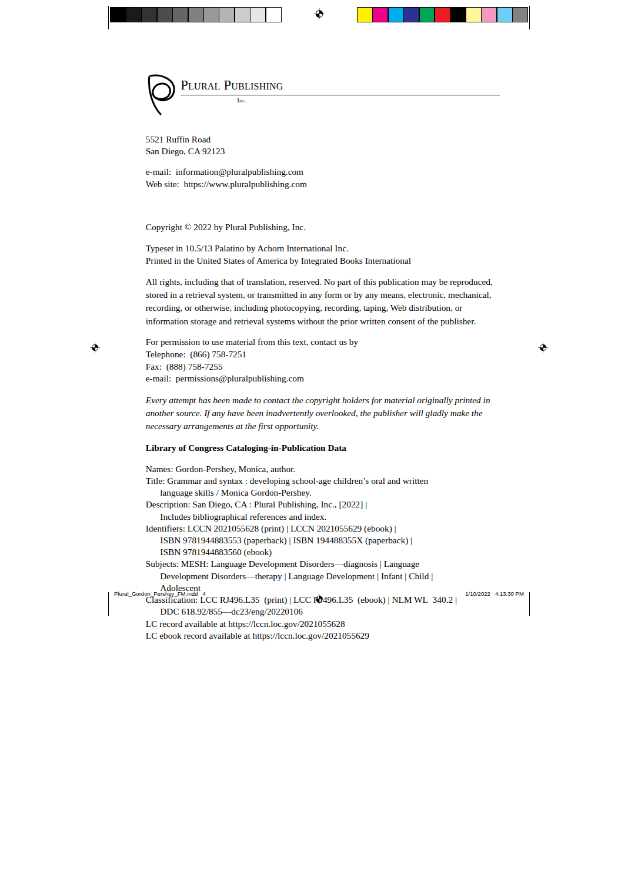Plural Publishing
Inc.
5521 Ruffin Road
San Diego, CA 92123
e-mail: information@pluralpublishing.com
Web site: https://www.pluralpublishing.com
Copyright © 2022 by Plural Publishing, Inc.
Typeset in 10.5/13 Palatino by Achorn International Inc.
Printed in the United States of America by Integrated Books International
All rights, including that of translation, reserved. No part of this publication may be reproduced, stored in a retrieval system, or transmitted in any form or by any means, electronic, mechanical, recording, or otherwise, including photocopying, recording, taping, Web distribution, or information storage and retrieval systems without the prior written consent of the publisher.
For permission to use material from this text, contact us by
Telephone: (866) 758-7251
Fax: (888) 758-7255
e-mail: permissions@pluralpublishing.com
Every attempt has been made to contact the copyright holders for material originally printed in another source. If any have been inadvertently overlooked, the publisher will gladly make the necessary arrangements at the first opportunity.
Library of Congress Cataloging-in-Publication Data
Names: Gordon-Pershey, Monica, author.
Title: Grammar and syntax : developing school-age children’s oral and written language skills / Monica Gordon-Pershey.
Description: San Diego, CA : Plural Publishing, Inc., [2022] | Includes bibliographical references and index.
Identifiers: LCCN 2021055628 (print) | LCCN 2021055629 (ebook) | ISBN 9781944883553 (paperback) | ISBN 194488355X (paperback) | ISBN 9781944883560 (ebook)
Subjects: MESH: Language Development Disorders—diagnosis | Language Development Disorders—therapy | Language Development | Infant | Child | Adolescent
Classification: LCC RJ496.L35 (print) | LCC RJ496.L35 (ebook) | NLM WL 340.2 | DDC 618.92/855—dc23/eng/20220106
LC record available at https://lccn.loc.gov/2021055628
LC ebook record available at https://lccn.loc.gov/2021055629
Plural_Gordon_Pershey_FM.indd 4
1/10/2022 4:13:30 PM